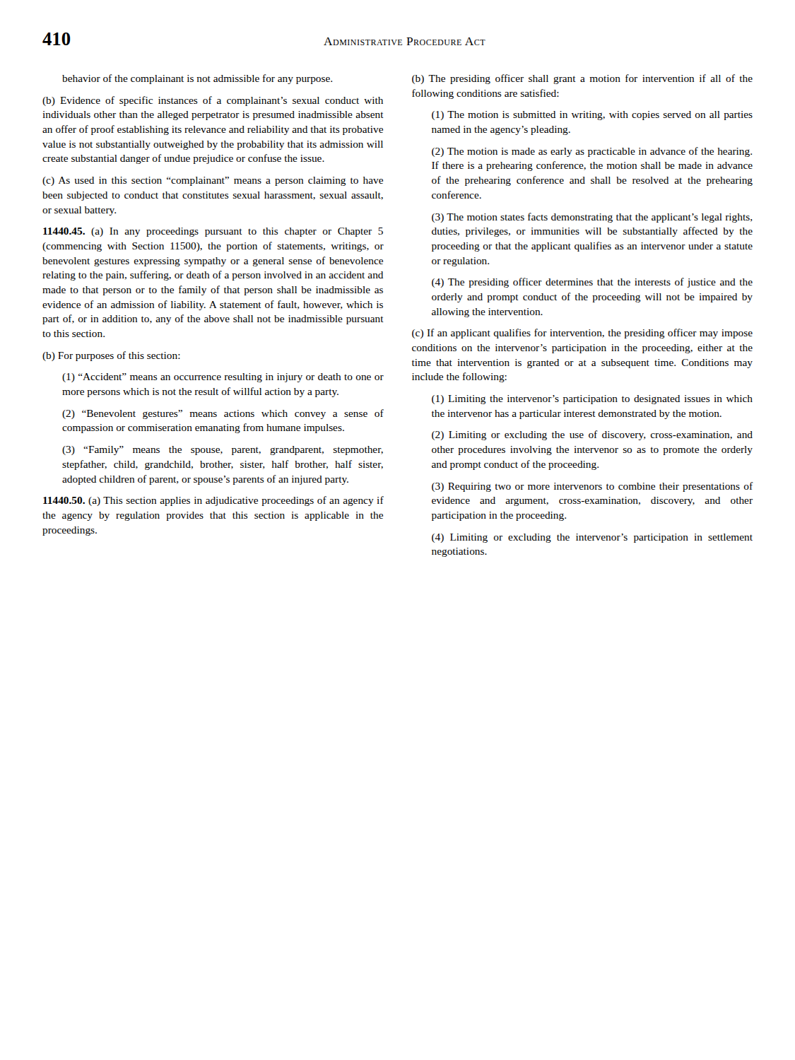410
Administrative Procedure Act
behavior of the complainant is not admissible for any purpose.
(b) Evidence of specific instances of a complainant’s sexual conduct with individuals other than the alleged perpetrator is presumed inadmissible absent an offer of proof establishing its relevance and reliability and that its probative value is not substantially outweighed by the probability that its admission will create substantial danger of undue prejudice or confuse the issue.
(c) As used in this section “complainant” means a person claiming to have been subjected to conduct that constitutes sexual harassment, sexual assault, or sexual battery.
11440.45. (a) In any proceedings pursuant to this chapter or Chapter 5 (commencing with Section 11500), the portion of statements, writings, or benevolent gestures expressing sympathy or a general sense of benevolence relating to the pain, suffering, or death of a person involved in an accident and made to that person or to the family of that person shall be inadmissible as evidence of an admission of liability. A statement of fault, however, which is part of, or in addition to, any of the above shall not be inadmissible pursuant to this section.
(b) For purposes of this section:
(1) “Accident” means an occurrence resulting in injury or death to one or more persons which is not the result of willful action by a party.
(2) “Benevolent gestures” means actions which convey a sense of compassion or commiseration emanating from humane impulses.
(3) “Family” means the spouse, parent, grandparent, stepmother, stepfather, child, grandchild, brother, sister, half brother, half sister, adopted children of parent, or spouse’s parents of an injured party.
11440.50. (a) This section applies in adjudicative proceedings of an agency if the agency by regulation provides that this section is applicable in the proceedings.
(b) The presiding officer shall grant a motion for intervention if all of the following conditions are satisfied:
(1) The motion is submitted in writing, with copies served on all parties named in the agency’s pleading.
(2) The motion is made as early as practicable in advance of the hearing. If there is a prehearing conference, the motion shall be made in advance of the prehearing conference and shall be resolved at the prehearing conference.
(3) The motion states facts demonstrating that the applicant’s legal rights, duties, privileges, or immunities will be substantially affected by the proceeding or that the applicant qualifies as an intervenor under a statute or regulation.
(4) The presiding officer determines that the interests of justice and the orderly and prompt conduct of the proceeding will not be impaired by allowing the intervention.
(c) If an applicant qualifies for intervention, the presiding officer may impose conditions on the intervenor’s participation in the proceeding, either at the time that intervention is granted or at a subsequent time. Conditions may include the following:
(1) Limiting the intervenor’s participation to designated issues in which the intervenor has a particular interest demonstrated by the motion.
(2) Limiting or excluding the use of discovery, cross-examination, and other procedures involving the intervenor so as to promote the orderly and prompt conduct of the proceeding.
(3) Requiring two or more intervenors to combine their presentations of evidence and argument, cross-examination, discovery, and other participation in the proceeding.
(4) Limiting or excluding the intervenor’s participation in settlement negotiations.